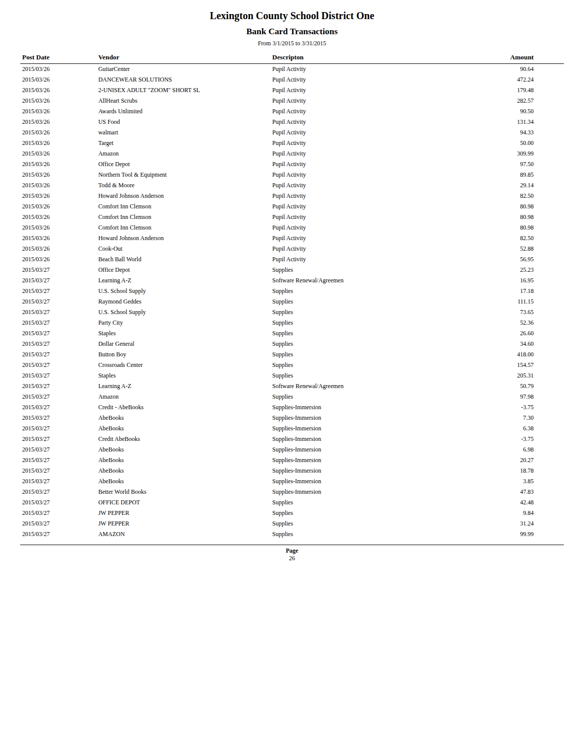Lexington County School District One
Bank Card Transactions
From 3/1/2015 to 3/31/2015
| Post Date | Vendor | Descripton | Amount |
| --- | --- | --- | --- |
| 2015/03/26 | GuitarCenter | Pupil Activity | 90.64 |
| 2015/03/26 | DANCEWEAR SOLUTIONS | Pupil Activity | 472.24 |
| 2015/03/26 | 2-UNISEX ADULT "ZOOM" SHORT SL | Pupil Activity | 179.48 |
| 2015/03/26 | AllHeart Scrubs | Pupil Activity | 282.57 |
| 2015/03/26 | Awards Unlimited | Pupil Activity | 90.50 |
| 2015/03/26 | US Food | Pupil Activity | 131.34 |
| 2015/03/26 | walmart | Pupil Activity | 94.33 |
| 2015/03/26 | Target | Pupil Activity | 50.00 |
| 2015/03/26 | Amazon | Pupil Activity | 309.99 |
| 2015/03/26 | Office Depot | Pupil Activity | 97.50 |
| 2015/03/26 | Northern Tool & Equipment | Pupil Activity | 89.85 |
| 2015/03/26 | Todd & Moore | Pupil Activity | 29.14 |
| 2015/03/26 | Howard Johnson Anderson | Pupil Activity | 82.50 |
| 2015/03/26 | Comfort Inn Clemson | Pupil Activity | 80.98 |
| 2015/03/26 | Comfort Inn Clemson | Pupil Activity | 80.98 |
| 2015/03/26 | Comfort Inn Clemson | Pupil Activity | 80.98 |
| 2015/03/26 | Howard Johnson Anderson | Pupil Activity | 82.50 |
| 2015/03/26 | Cook-Out | Pupil Activity | 52.88 |
| 2015/03/26 | Beach Ball World | Pupil Activity | 56.95 |
| 2015/03/27 | Office Depot | Supplies | 25.23 |
| 2015/03/27 | Learning A-Z | Software Renewal/Agreemen | 16.95 |
| 2015/03/27 | U.S. School Supply | Supplies | 17.18 |
| 2015/03/27 | Raymond Geddes | Supplies | 111.15 |
| 2015/03/27 | U.S. School Supply | Supplies | 73.65 |
| 2015/03/27 | Party City | Supplies | 52.36 |
| 2015/03/27 | Staples | Supplies | 26.60 |
| 2015/03/27 | Dollar General | Supplies | 34.60 |
| 2015/03/27 | Button Boy | Supplies | 418.00 |
| 2015/03/27 | Crossroads Center | Supplies | 154.57 |
| 2015/03/27 | Staples | Supplies | 205.31 |
| 2015/03/27 | Learning A-Z | Software Renewal/Agreemen | 50.79 |
| 2015/03/27 | Amazon | Supplies | 97.98 |
| 2015/03/27 | Credit - AbeBooks | Supplies-Immersion | -3.75 |
| 2015/03/27 | AbeBooks | Supplies-Immersion | 7.30 |
| 2015/03/27 | AbeBooks | Supplies-Immersion | 6.38 |
| 2015/03/27 | Credit AbeBooks | Supplies-Immersion | -3.75 |
| 2015/03/27 | AbeBooks | Supplies-Immersion | 6.98 |
| 2015/03/27 | AbeBooks | Supplies-Immersion | 20.27 |
| 2015/03/27 | AbeBooks | Supplies-Immersion | 18.78 |
| 2015/03/27 | AbeBooks | Supplies-Immersion | 3.85 |
| 2015/03/27 | Better World Books | Supplies-Immersion | 47.83 |
| 2015/03/27 | OFFICE DEPOT | Supplies | 42.48 |
| 2015/03/27 | JW PEPPER | Supplies | 9.84 |
| 2015/03/27 | JW PEPPER | Supplies | 31.24 |
| 2015/03/27 | AMAZON | Supplies | 99.99 |
Page
26